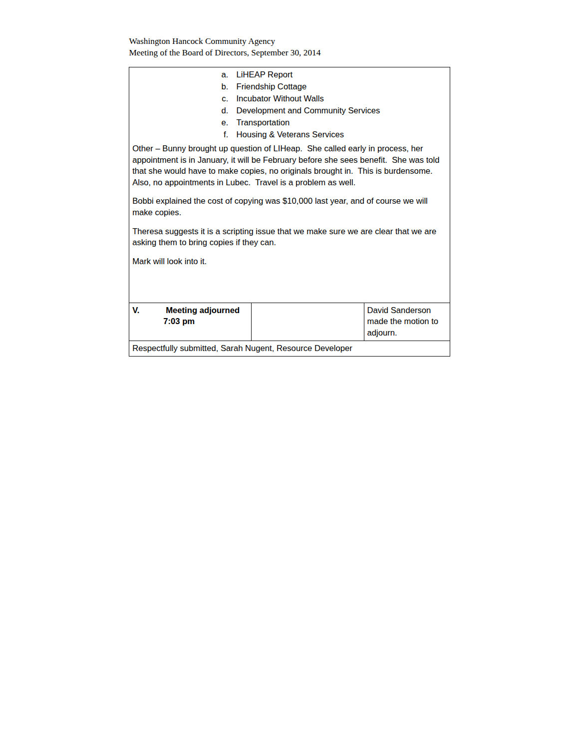Washington Hancock Community Agency
Meeting of the Board of Directors, September 30, 2014
| LiHEAP Report Friendship Cottage Incubator Without Walls Development and Community Services Transportation Housing & Veterans Services Other – Bunny brought up question of LIHeap. She called early in process, her appointment is in January, it will be February before she sees benefit. She was told that she would have to make copies, no originals brought in. This is burdensome. Also, no appointments in Lubec. Travel is a problem as well. Bobbi explained the cost of copying was $10,000 last year, and of course we will make copies. Theresa suggests it is a scripting issue that we make sure we are clear that we are asking them to bring copies if they can. Mark will look into it. |
| V. Meeting adjourned 7:03 pm | | David Sanderson made the motion to adjourn. |
| Respectfully submitted, Sarah Nugent, Resource Developer |